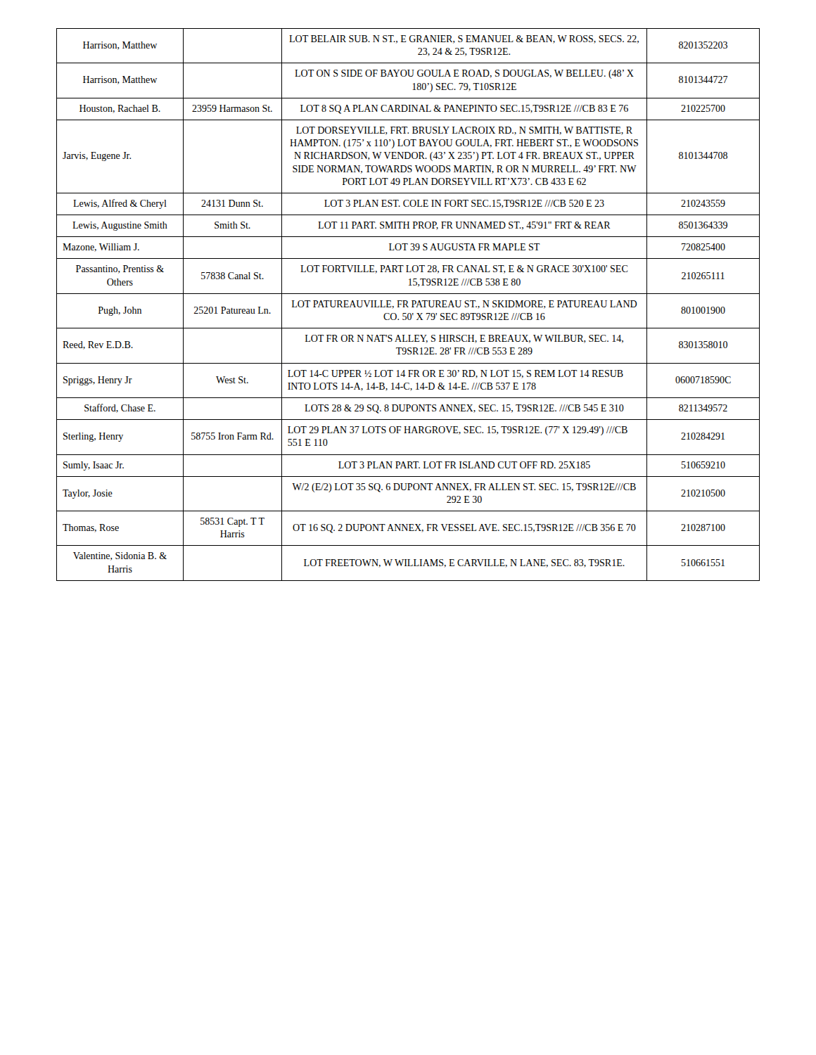| Harrison, Matthew | | LOT BELAIR SUB. N ST., E GRANIER, S EMANUEL & BEAN, W ROSS, SECS. 22, 23, 24 & 25, T9SR12E. | 8201352203 |
| Harrison, Matthew | | LOT ON S SIDE OF BAYOU GOULA E ROAD, S DOUGLAS, W BELLEU. (48’ X 180’) SEC. 79, T10SR12E | 8101344727 |
| Houston, Rachael B. | 23959 Harmason St. | LOT 8 SQ A PLAN CARDINAL & PANEPINTO SEC.15,T9SR12E ///CB 83 E 76 | 210225700 |
| Jarvis, Eugene Jr. | | LOT DORSEYVILLE, FRT. BRUSLY LACROIX RD., N SMITH, W BATTISTE, R HAMPTON. (175’ x 110’) LOT BAYOU GOULA, FRT. HEBERT ST., E WOODSONS N RICHARDSON, W VENDOR. (43’ X 235’) PT. LOT 4 FR. BREAUX ST., UPPER SIDE NORMAN, TOWARDS WOODS MARTIN, R OR N MURRELL. 49’ FRT. NW PORT LOT 49 PLAN DORSEYVILL RT’X73’. CB 433 E 62 | 8101344708 |
| Lewis, Alfred & Cheryl | 24131 Dunn St. | LOT 3 PLAN EST. COLE IN FORT SEC.15,T9SR12E ///CB 520 E 23 | 210243559 |
| Lewis, Augustine Smith | Smith St. | LOT 11 PART. SMITH PROP, FR UNNAMED ST., 45'91" FRT & REAR | 8501364339 |
| Mazone, William J. | | LOT 39 S AUGUSTA FR MAPLE ST | 720825400 |
| Passantino, Prentiss & Others | 57838 Canal St. | LOT FORTVILLE, PART LOT 28, FR CANAL ST, E & N GRACE 30'X100' SEC 15,T9SR12E ///CB 538 E 80 | 210265111 |
| Pugh, John | 25201 Patureau Ln. | LOT PATUREAUVILLE, FR PATUREAU ST., N SKIDMORE, E PATUREAU LAND CO. 50' X 79' SEC 89T9SR12E ///CB 16 | 801001900 |
| Reed, Rev E.D.B. | | LOT FR OR N NAT'S ALLEY, S HIRSCH, E BREAUX, W WILBUR, SEC. 14, T9SR12E. 28' FR ///CB 553 E 289 | 8301358010 |
| Spriggs, Henry Jr | West St. | LOT 14-C UPPER ½ LOT 14 FR OR E 30’ RD, N LOT 15, S REM LOT 14 RESUB INTO LOTS 14-A, 14-B, 14-C, 14-D & 14-E. ///CB 537 E 178 | 0600718590C |
| Stafford, Chase E. | | LOTS 28 & 29 SQ. 8 DUPONTS ANNEX, SEC. 15, T9SR12E. ///CB 545 E 310 | 8211349572 |
| Sterling, Henry | 58755 Iron Farm Rd. | LOT 29 PLAN 37 LOTS OF HARGROVE, SEC. 15, T9SR12E. (77' X 129.49') ///CB 551 E 110 | 210284291 |
| Sumly, Isaac Jr. | | LOT 3 PLAN PART. LOT FR ISLAND CUT OFF RD. 25X185 | 510659210 |
| Taylor, Josie | | W/2 (E/2) LOT 35 SQ. 6 DUPONT ANNEX, FR ALLEN ST. SEC. 15, T9SR12E///CB 292 E 30 | 210210500 |
| Thomas, Rose | 58531 Capt. T T Harris | OT 16 SQ. 2 DUPONT ANNEX, FR VESSEL AVE. SEC.15,T9SR12E ///CB 356 E 70 | 210287100 |
| Valentine, Sidonia B. & Harris | | LOT FREETOWN, W WILLIAMS, E CARVILLE, N LANE, SEC. 83, T9SR1E. | 510661551 |